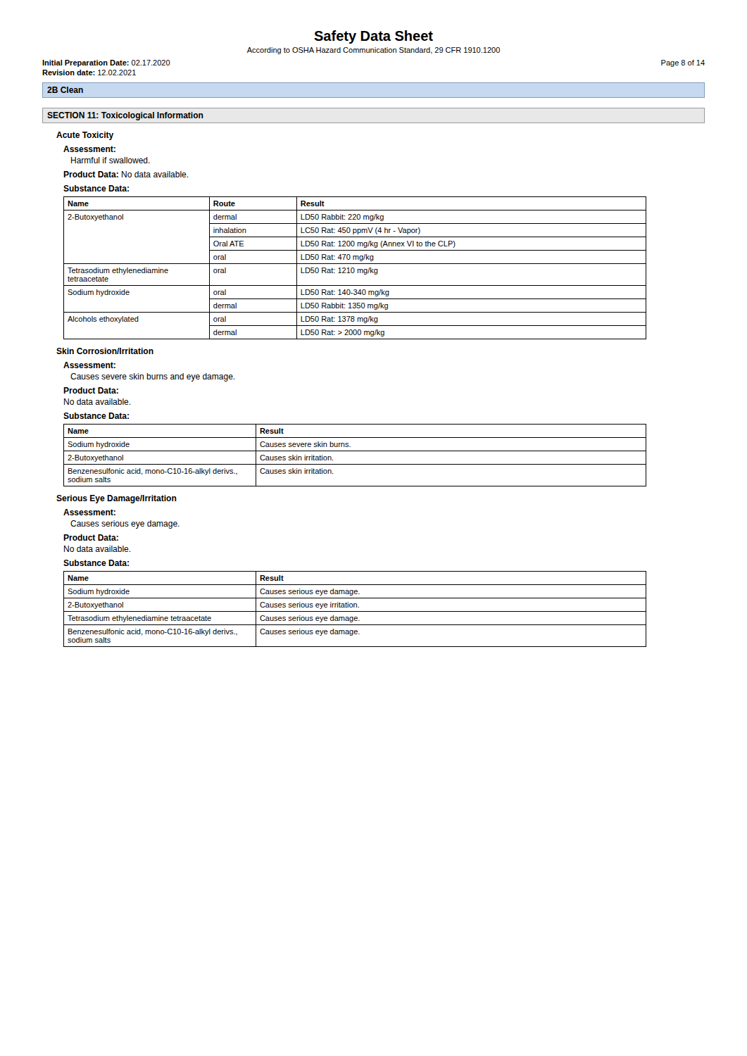Safety Data Sheet
According to OSHA Hazard Communication Standard, 29 CFR 1910.1200
Initial Preparation Date: 02.17.2020 Page 8 of 14
Revision date: 12.02.2021
2B Clean
SECTION 11: Toxicological Information
Acute Toxicity
Assessment:
Harmful if swallowed.
Product Data: No data available.
Substance Data:
| Name | Route | Result |
| --- | --- | --- |
| 2-Butoxyethanol | dermal | LD50 Rabbit: 220 mg/kg |
| inhalation | LC50 Rat: 450 ppmV (4 hr - Vapor) |
| Oral ATE | LD50 Rat: 1200 mg/kg (Annex VI to the CLP) |
| oral | LD50 Rat: 470 mg/kg |
| Tetrasodium ethylenediamine tetraacetate | oral | LD50 Rat: 1210 mg/kg |
| Sodium hydroxide | oral | LD50 Rat: 140-340 mg/kg |
| dermal | LD50 Rabbit: 1350 mg/kg |
| Alcohols ethoxylated | oral | LD50 Rat: 1378 mg/kg |
| dermal | LD50 Rat: > 2000 mg/kg |
Skin Corrosion/Irritation
Assessment:
Causes severe skin burns and eye damage.
Product Data:
No data available.
Substance Data:
| Name | Result |
| --- | --- |
| Sodium hydroxide | Causes severe skin burns. |
| 2-Butoxyethanol | Causes skin irritation. |
| Benzenesulfonic acid, mono-C10-16-alkyl derivs., sodium salts | Causes skin irritation. |
Serious Eye Damage/Irritation
Assessment:
Causes serious eye damage.
Product Data:
No data available.
Substance Data:
| Name | Result |
| --- | --- |
| Sodium hydroxide | Causes serious eye damage. |
| 2-Butoxyethanol | Causes serious eye irritation. |
| Tetrasodium ethylenediamine tetraacetate | Causes serious eye damage. |
| Benzenesulfonic acid, mono-C10-16-alkyl derivs., sodium salts | Causes serious eye damage. |